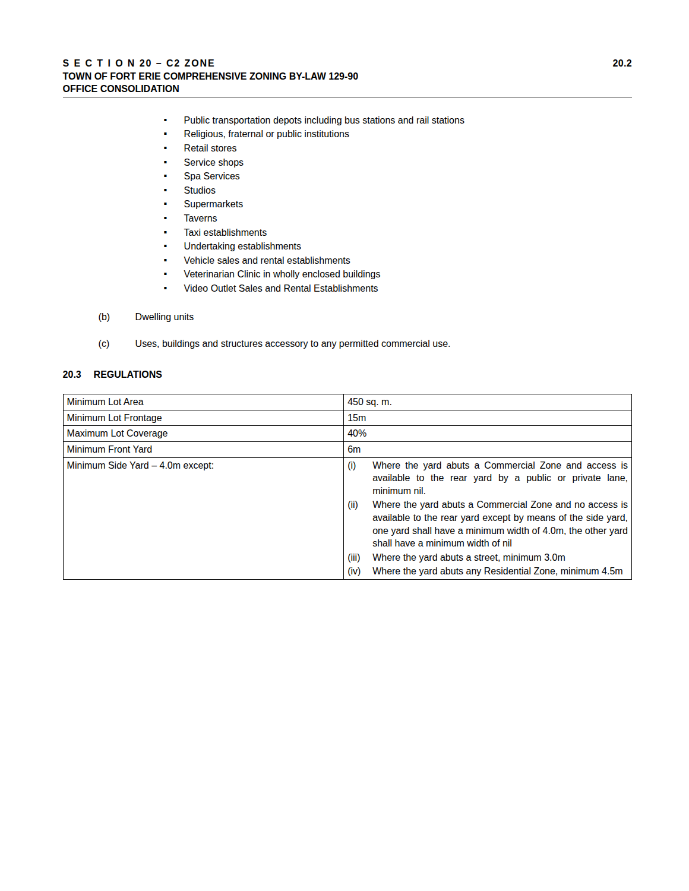S E C T I O N 20 – C2 ZONE 20.2
TOWN OF FORT ERIE COMPREHENSIVE ZONING BY-LAW 129-90
OFFICE CONSOLIDATION
Public transportation depots including bus stations and rail stations
Religious, fraternal or public institutions
Retail stores
Service shops
Spa Services
Studios
Supermarkets
Taverns
Taxi establishments
Undertaking establishments
Vehicle sales and rental establishments
Veterinarian Clinic in wholly enclosed buildings
Video Outlet Sales and Rental Establishments
(b) Dwelling units
(c) Uses, buildings and structures accessory to any permitted commercial use.
20.3 REGULATIONS
| Minimum Lot Area | 450 sq. m. |
| Minimum Lot Frontage | 15m |
| Maximum Lot Coverage | 40% |
| Minimum Front Yard | 6m |
| Minimum Side Yard – 4.0m except: | (i) Where the yard abuts a Commercial Zone and access is available to the rear yard by a public or private lane, minimum nil. (ii) Where the yard abuts a Commercial Zone and no access is available to the rear yard except by means of the side yard, one yard shall have a minimum width of 4.0m, the other yard shall have a minimum width of nil (iii) Where the yard abuts a street, minimum 3.0m (iv) Where the yard abuts any Residential Zone, minimum 4.5m |